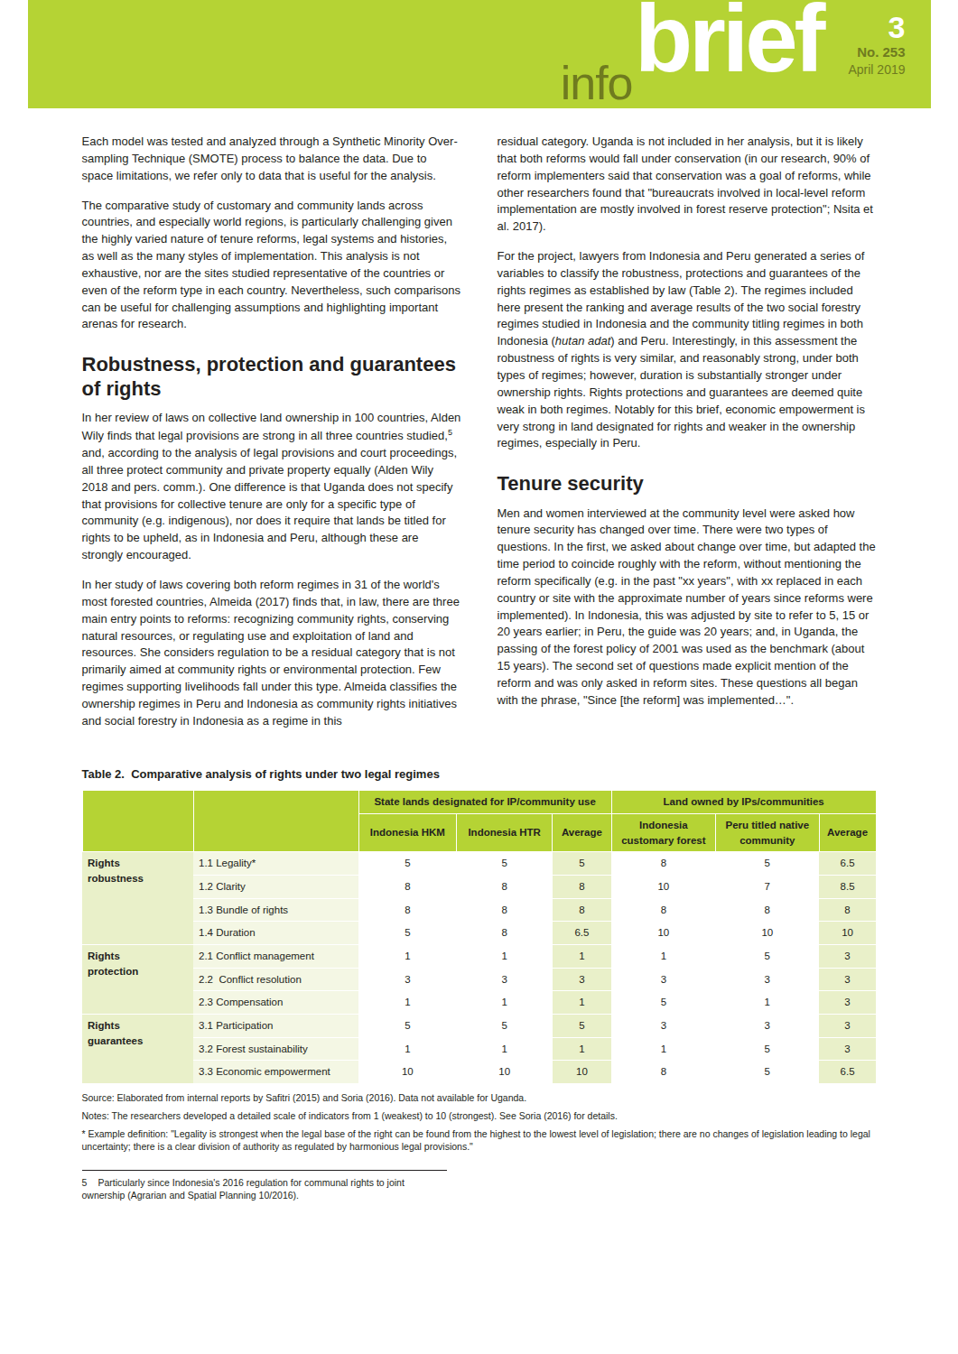info
brief
3
No. 253
April 2019
Each model was tested and analyzed through a Synthetic Minority Over-sampling Technique (SMOTE) process to balance the data. Due to space limitations, we refer only to data that is useful for the analysis.
The comparative study of customary and community lands across countries, and especially world regions, is particularly challenging given the highly varied nature of tenure reforms, legal systems and histories, as well as the many styles of implementation. This analysis is not exhaustive, nor are the sites studied representative of the countries or even of the reform type in each country. Nevertheless, such comparisons can be useful for challenging assumptions and highlighting important arenas for research.
Robustness, protection and guarantees of rights
In her review of laws on collective land ownership in 100 countries, Alden Wily finds that legal provisions are strong in all three countries studied,5 and, according to the analysis of legal provisions and court proceedings, all three protect community and private property equally (Alden Wily 2018 and pers. comm.). One difference is that Uganda does not specify that provisions for collective tenure are only for a specific type of community (e.g. indigenous), nor does it require that lands be titled for rights to be upheld, as in Indonesia and Peru, although these are strongly encouraged.
In her study of laws covering both reform regimes in 31 of the world's most forested countries, Almeida (2017) finds that, in law, there are three main entry points to reforms: recognizing community rights, conserving natural resources, or regulating use and exploitation of land and resources. She considers regulation to be a residual category that is not primarily aimed at community rights or environmental protection. Few regimes supporting livelihoods fall under this type. Almeida classifies the ownership regimes in Peru and Indonesia as community rights initiatives and social forestry in Indonesia as a regime in this
residual category. Uganda is not included in her analysis, but it is likely that both reforms would fall under conservation (in our research, 90% of reform implementers said that conservation was a goal of reforms, while other researchers found that "bureaucrats involved in local-level reform implementation are mostly involved in forest reserve protection"; Nsita et al. 2017).
For the project, lawyers from Indonesia and Peru generated a series of variables to classify the robustness, protections and guarantees of the rights regimes as established by law (Table 2). The regimes included here present the ranking and average results of the two social forestry regimes studied in Indonesia and the community titling regimes in both Indonesia (hutan adat) and Peru. Interestingly, in this assessment the robustness of rights is very similar, and reasonably strong, under both types of regimes; however, duration is substantially stronger under ownership rights. Rights protections and guarantees are deemed quite weak in both regimes. Notably for this brief, economic empowerment is very strong in land designated for rights and weaker in the ownership regimes, especially in Peru.
Tenure security
Men and women interviewed at the community level were asked how tenure security has changed over time. There were two types of questions. In the first, we asked about change over time, but adapted the time period to coincide roughly with the reform, without mentioning the reform specifically (e.g. in the past "xx years", with xx replaced in each country or site with the approximate number of years since reforms were implemented). In Indonesia, this was adjusted by site to refer to 5, 15 or 20 years earlier; in Peru, the guide was 20 years; and, in Uganda, the passing of the forest policy of 2001 was used as the benchmark (about 15 years). The second set of questions made explicit mention of the reform and was only asked in reform sites. These questions all began with the phrase, "Since [the reform] was implemented…".
Table 2. Comparative analysis of rights under two legal regimes
| | | State lands designated for IP/community use | Land owned by IPs/communities |
| --- | --- | --- | --- |
| Indonesia HKM | Indonesia HTR | Average | Indonesia customary forest | Peru titled native community | Average |
| Rights robustness | 1.1 Legality* | 5 | 5 | 5 | 8 | 5 | 6.5 |
| 1.2 Clarity | 8 | 8 | 8 | 10 | 7 | 8.5 |
| 1.3 Bundle of rights | 8 | 8 | 8 | 8 | 8 | 8 |
| 1.4 Duration | 5 | 8 | 6.5 | 10 | 10 | 10 |
| Rights protection | 2.1 Conflict management | 1 | 1 | 1 | 1 | 5 | 3 |
| 2.2 Conflict resolution | 3 | 3 | 3 | 3 | 3 | 3 |
| 2.3 Compensation | 1 | 1 | 1 | 5 | 1 | 3 |
| Rights guarantees | 3.1 Participation | 5 | 5 | 5 | 3 | 3 | 3 |
| 3.2 Forest sustainability | 1 | 1 | 1 | 1 | 5 | 3 |
| 3.3 Economic empowerment | 10 | 10 | 10 | 8 | 5 | 6.5 |
Source: Elaborated from internal reports by Safitri (2015) and Soria (2016). Data not available for Uganda.
Notes: The researchers developed a detailed scale of indicators from 1 (weakest) to 10 (strongest). See Soria (2016) for details.
* Example definition: "Legality is strongest when the legal base of the right can be found from the highest to the lowest level of legislation; there are no changes of legislation leading to legal uncertainty; there is a clear division of authority as regulated by harmonious legal provisions."
5 Particularly since Indonesia's 2016 regulation for communal rights to joint ownership (Agrarian and Spatial Planning 10/2016).